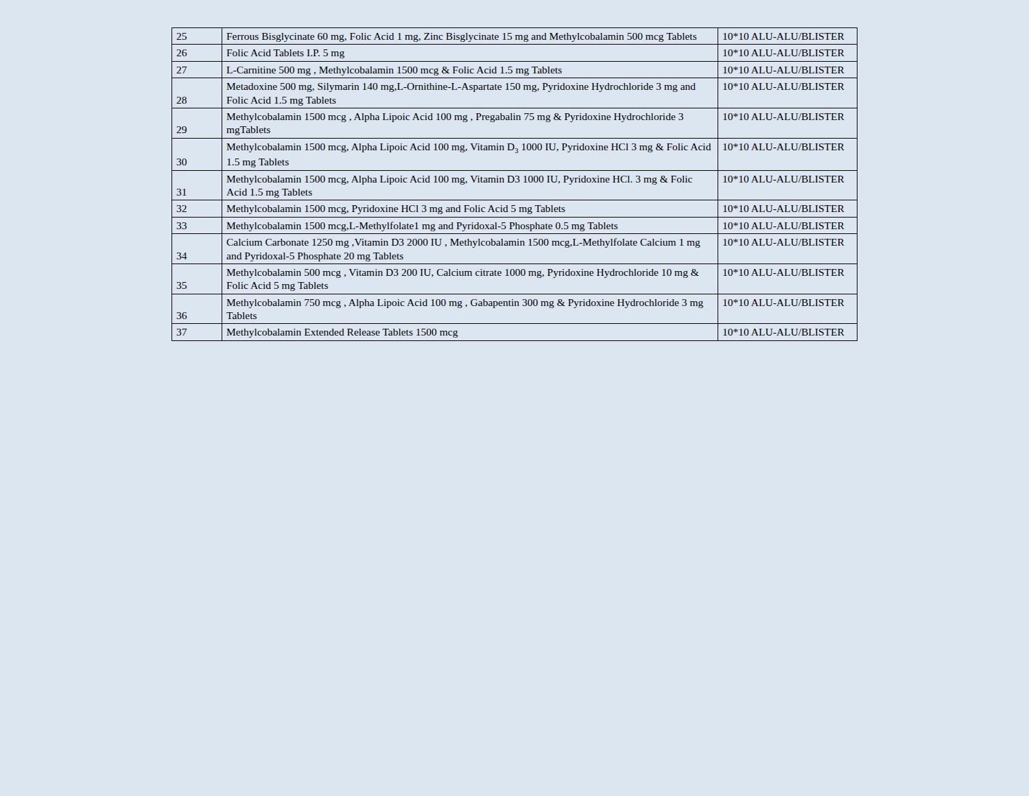| 25 | Ferrous Bisglycinate 60 mg, Folic Acid 1 mg, Zinc Bisglycinate 15 mg and Methylcobalamin 500 mcg Tablets | 10*10 ALU-ALU/BLISTER |
| 26 | Folic Acid Tablets I.P. 5 mg | 10*10 ALU-ALU/BLISTER |
| 27 | L-Carnitine 500 mg , Methylcobalamin 1500 mcg & Folic Acid 1.5 mg Tablets | 10*10 ALU-ALU/BLISTER |
| 28 | Metadoxine 500 mg, Silymarin 140 mg,L-Ornithine-L-Aspartate 150 mg, Pyridoxine Hydrochloride 3 mg and Folic Acid 1.5 mg Tablets | 10*10 ALU-ALU/BLISTER |
| 29 | Methylcobalamin 1500 mcg , Alpha Lipoic Acid 100 mg , Pregabalin 75 mg & Pyridoxine Hydrochloride 3 mgTablets | 10*10 ALU-ALU/BLISTER |
| 30 | Methylcobalamin 1500 mcg, Alpha Lipoic Acid 100 mg, Vitamin D 3 1000 IU, Pyridoxine HCl 3 mg & Folic Acid 1.5 mg Tablets | 10*10 ALU-ALU/BLISTER |
| 31 | Methylcobalamin 1500 mcg, Alpha Lipoic Acid 100 mg, Vitamin D3 1000 IU, Pyridoxine HCl. 3 mg & Folic Acid 1.5 mg Tablets | 10*10 ALU-ALU/BLISTER |
| 32 | Methylcobalamin 1500 mcg, Pyridoxine HCl 3 mg and Folic Acid 5 mg Tablets | 10*10 ALU-ALU/BLISTER |
| 33 | Methylcobalamin 1500 mcg,L-Methylfolate1 mg and Pyridoxal-5 Phosphate 0.5 mg Tablets | 10*10 ALU-ALU/BLISTER |
| 34 | Calcium Carbonate 1250 mg ,Vitamin D3 2000 IU , Methylcobalamin 1500 mcg,L-Methylfolate Calcium 1 mg and Pyridoxal-5 Phosphate 20 mg Tablets | 10*10 ALU-ALU/BLISTER |
| 35 | Methylcobalamin 500 mcg , Vitamin D3 200 IU, Calcium citrate 1000 mg, Pyridoxine Hydrochloride 10 mg & Folic Acid 5 mg Tablets | 10*10 ALU-ALU/BLISTER |
| 36 | Methylcobalamin 750 mcg , Alpha Lipoic Acid 100 mg , Gabapentin 300 mg & Pyridoxine Hydrochloride 3 mg Tablets | 10*10 ALU-ALU/BLISTER |
| 37 | Methylcobalamin Extended Release Tablets 1500 mcg | 10*10 ALU-ALU/BLISTER |